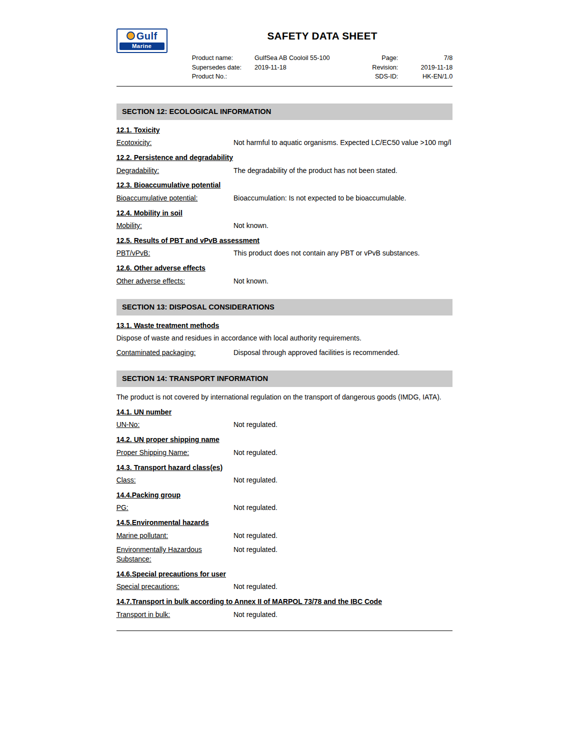Gulf
Marine
SAFETY DATA SHEET
| Product name: | GulfSea AB Cooloil 55-100 | Page: | 7/8 |
| Supersedes date: | 2019-11-18 | Revision: | 2019-11-18 |
| Product No.: | | SDS-ID: | HK-EN/1.0 |
SECTION 12: ECOLOGICAL INFORMATION
12.1. Toxicity
Ecotoxicity:
Not harmful to aquatic organisms. Expected LC/EC50 value >100 mg/l
12.2. Persistence and degradability
Degradability:
The degradability of the product has not been stated.
12.3. Bioaccumulative potential
Bioaccumulative potential:
Bioaccumulation: Is not expected to be bioaccumulable.
12.4. Mobility in soil
Mobility:
Not known.
12.5. Results of PBT and vPvB assessment
PBT/vPvB:
This product does not contain any PBT or vPvB substances.
12.6. Other adverse effects
Other adverse effects:
Not known.
SECTION 13: DISPOSAL CONSIDERATIONS
13.1. Waste treatment methods
Dispose of waste and residues in accordance with local authority requirements.
Contaminated packaging:
Disposal through approved facilities is recommended.
SECTION 14: TRANSPORT INFORMATION
The product is not covered by international regulation on the transport of dangerous goods (IMDG, IATA).
14.1. UN number
UN-No:
Not regulated.
14.2. UN proper shipping name
Proper Shipping Name:
Not regulated.
14.3. Transport hazard class(es)
Class:
Not regulated.
14.4.Packing group
PG:
Not regulated.
14.5.Environmental hazards
Marine pollutant:
Not regulated.
Environmentally Hazardous
Substance:
Not regulated.
14.6.Special precautions for user
Special precautions:
Not regulated.
14.7.Transport in bulk according to Annex II of MARPOL 73/78 and the IBC Code
Transport in bulk:
Not regulated.